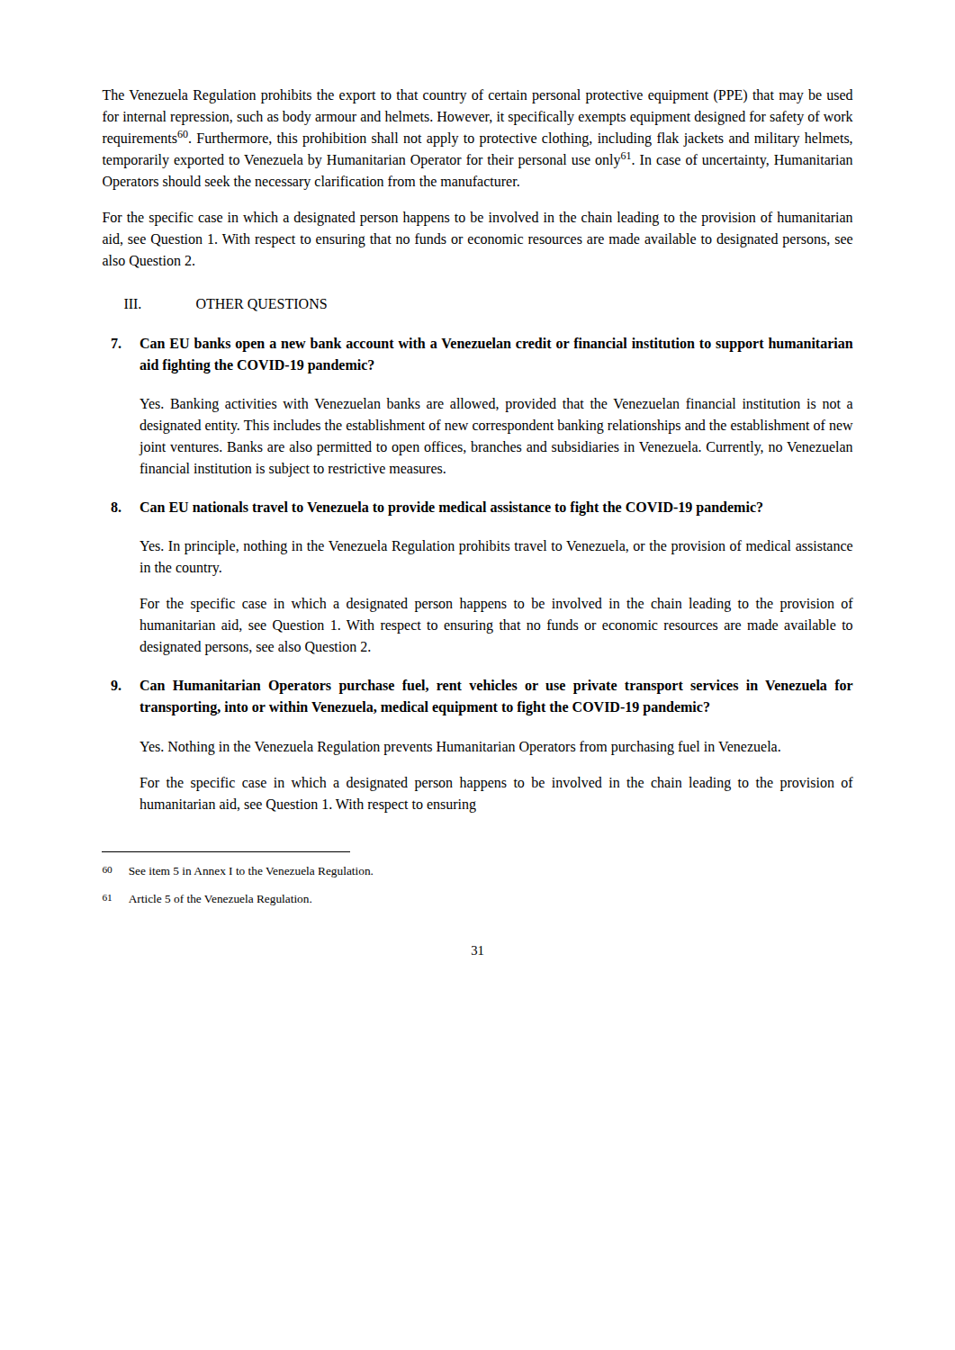The Venezuela Regulation prohibits the export to that country of certain personal protective equipment (PPE) that may be used for internal repression, such as body armour and helmets. However, it specifically exempts equipment designed for safety of work requirements60. Furthermore, this prohibition shall not apply to protective clothing, including flak jackets and military helmets, temporarily exported to Venezuela by Humanitarian Operator for their personal use only61. In case of uncertainty, Humanitarian Operators should seek the necessary clarification from the manufacturer.
For the specific case in which a designated person happens to be involved in the chain leading to the provision of humanitarian aid, see Question 1. With respect to ensuring that no funds or economic resources are made available to designated persons, see also Question 2.
III. Other questions
Can EU banks open a new bank account with a Venezuelan credit or financial institution to support humanitarian aid fighting the COVID-19 pandemic?
Yes. Banking activities with Venezuelan banks are allowed, provided that the Venezuelan financial institution is not a designated entity. This includes the establishment of new correspondent banking relationships and the establishment of new joint ventures. Banks are also permitted to open offices, branches and subsidiaries in Venezuela. Currently, no Venezuelan financial institution is subject to restrictive measures.
Can EU nationals travel to Venezuela to provide medical assistance to fight the COVID-19 pandemic?
Yes. In principle, nothing in the Venezuela Regulation prohibits travel to Venezuela, or the provision of medical assistance in the country.
For the specific case in which a designated person happens to be involved in the chain leading to the provision of humanitarian aid, see Question 1. With respect to ensuring that no funds or economic resources are made available to designated persons, see also Question 2.
Can Humanitarian Operators purchase fuel, rent vehicles or use private transport services in Venezuela for transporting, into or within Venezuela, medical equipment to fight the COVID-19 pandemic?
Yes. Nothing in the Venezuela Regulation prevents Humanitarian Operators from purchasing fuel in Venezuela.
For the specific case in which a designated person happens to be involved in the chain leading to the provision of humanitarian aid, see Question 1. With respect to ensuring
60 See item 5 in Annex I to the Venezuela Regulation.
61 Article 5 of the Venezuela Regulation.
31